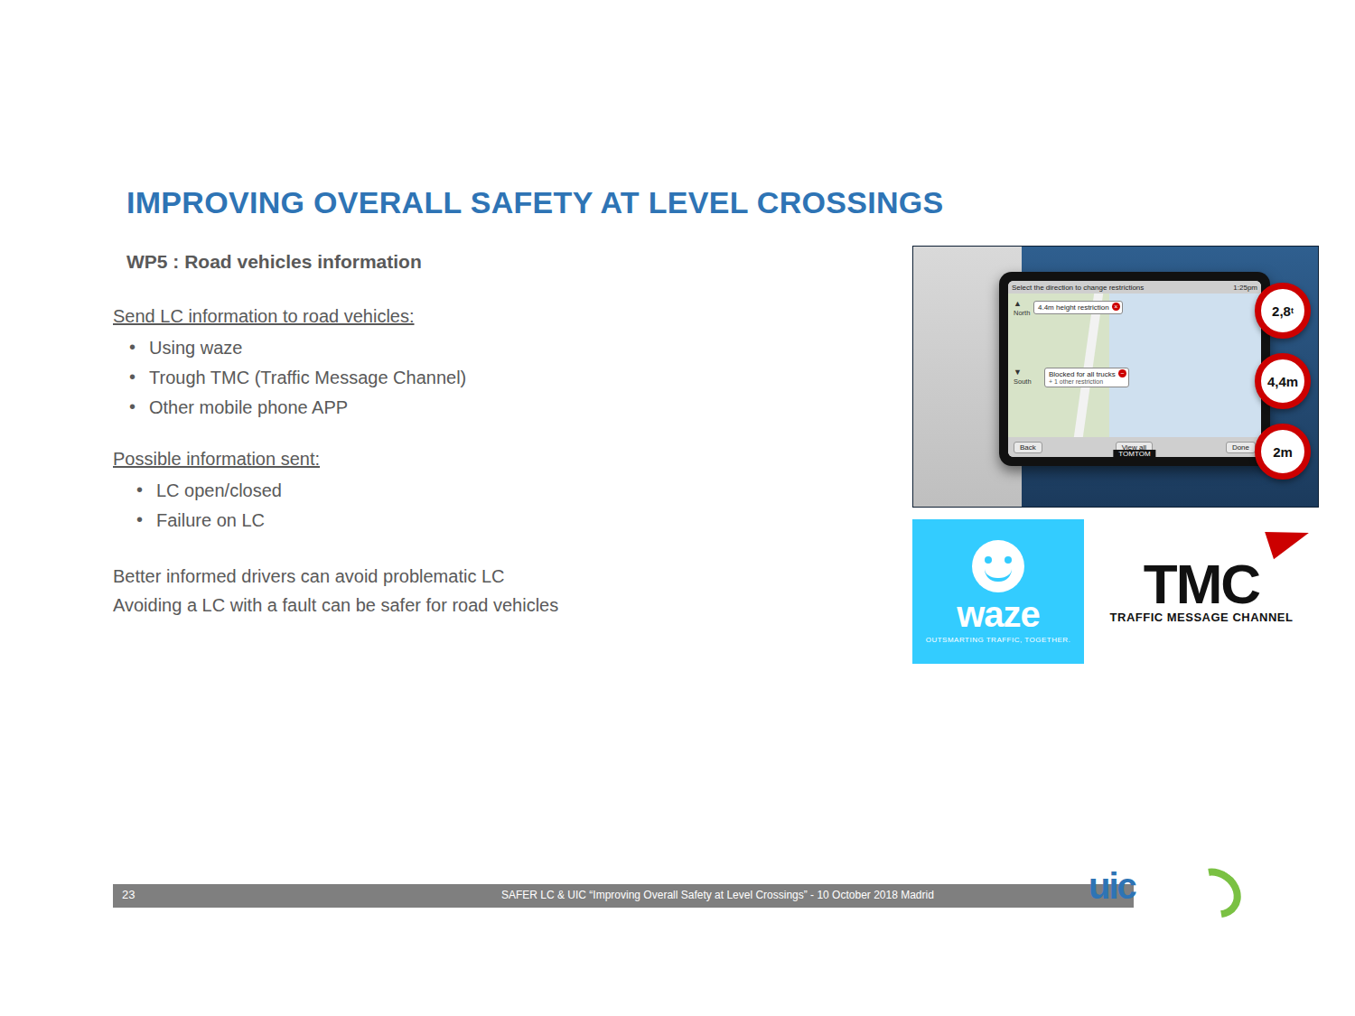IMPROVING OVERALL SAFETY AT LEVEL CROSSINGS
WP5 : Road vehicles information
Send LC information to road vehicles:
Using waze
Trough TMC (Traffic Message Channel)
Other mobile phone APP
Possible information sent:
LC open/closed
Failure on LC
Better informed drivers can avoid problematic LC
Avoiding a LC with a fault can be safer for road vehicles
Select the direction to change restrictions 1:25pm
▲
North
▼
South
4.4m height restriction×
Blocked for all trucks+ 1 other restriction−
Back View all Done
TOMTOM
2,8t
4,4m
2m
waze
Outsmarting traffic, together.
TMC
TRAFFIC MESSAGE CHANNEL
23
SAFER LC & UIC “Improving Overall Safety at Level Crossings” - 10 October 2018 Madrid
uic